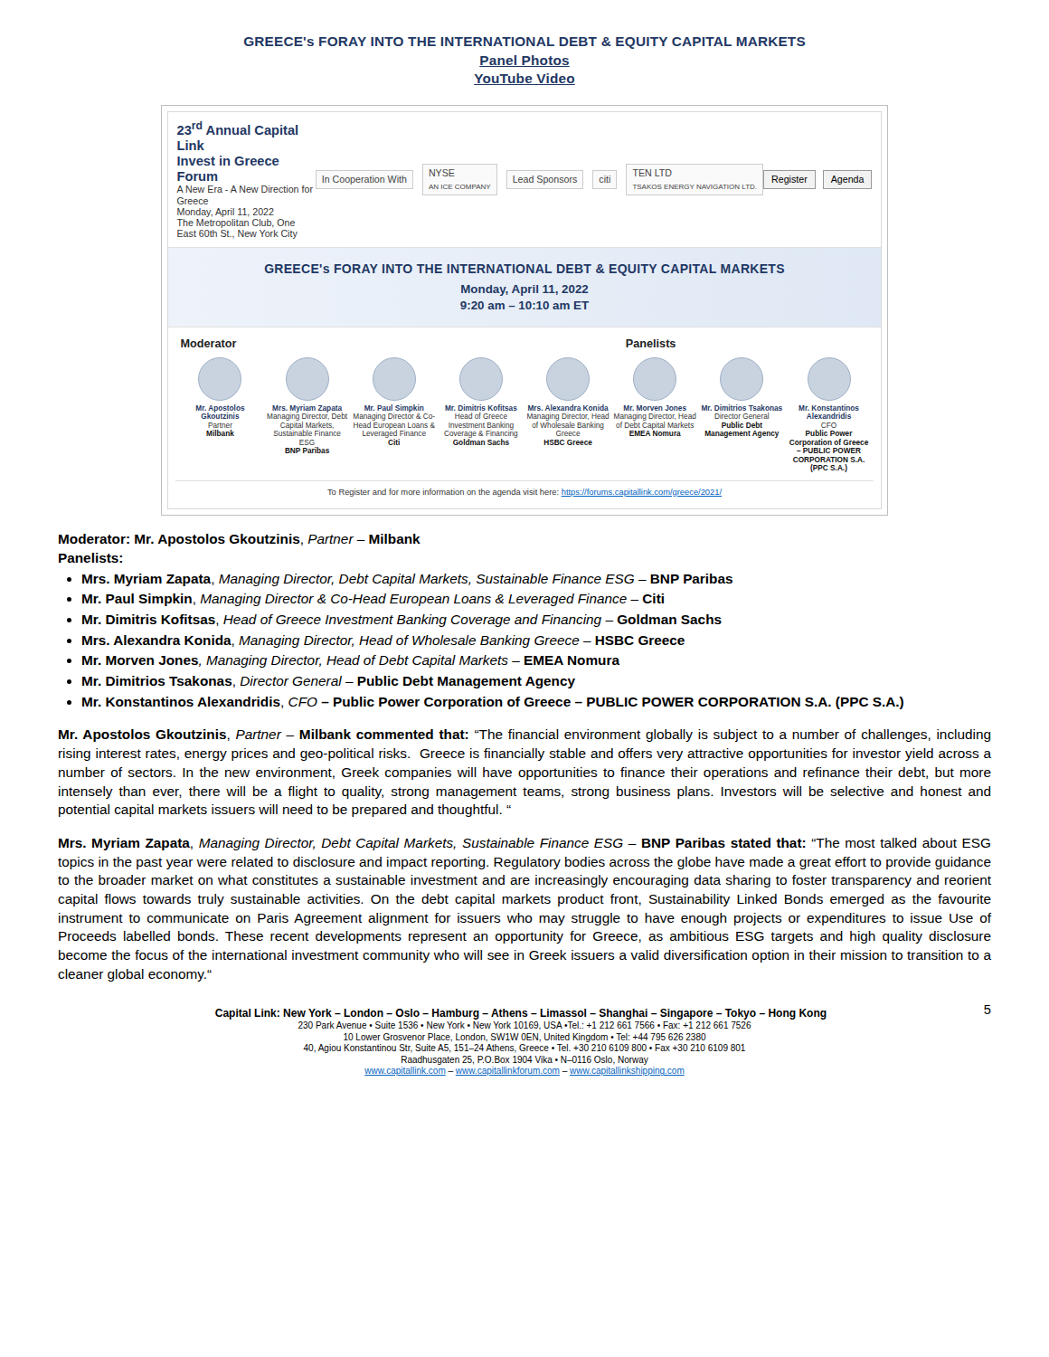GREECE's FORAY INTO THE INTERNATIONAL DEBT & EQUITY CAPITAL MARKETS
Panel Photos
YouTube Video
23rd Annual Capital Link
Invest in Greece Forum
A New Era - A New Direction for Greece
Monday, April 11, 2022
The Metropolitan Club, One East 60th St., New York City
In Cooperation With
NYSE
AN ICE COMPANY
Lead Sponsors
citi
TEN LTD
TSAKOS ENERGY NAVIGATION LTD.
Register Agenda
GREECE's FORAY INTO THE INTERNATIONAL DEBT & EQUITY CAPITAL MARKETS
Monday, April 11, 2022
9:20 am – 10:10 am ET
Moderator
Panelists
Mr. Apostolos Gkoutzinis
Partner
Milbank
Mrs. Myriam Zapata
Managing Director, Debt Capital Markets, Sustainable Finance ESG
BNP Paribas
Mr. Paul Simpkin
Managing Director & Co-Head European Loans & Leveraged Finance
Citi
Mr. Dimitris Kofitsas
Head of Greece Investment Banking Coverage & Financing
Goldman Sachs
Mrs. Alexandra Konida
Managing Director, Head of Wholesale Banking Greece
HSBC Greece
Mr. Morven Jones
Managing Director, Head of Debt Capital Markets
EMEA Nomura
Mr. Dimitrios Tsakonas
Director General
Public Debt Management Agency
Mr. Konstantinos Alexandridis
CFO
Public Power Corporation of Greece – PUBLIC POWER CORPORATION S.A. (PPC S.A.)
To Register and for more information on the agenda visit here: https://forums.capitallink.com/greece/2021/
Moderator: Mr. Apostolos Gkoutzinis, Partner – Milbank
Panelists:
Mrs. Myriam Zapata, Managing Director, Debt Capital Markets, Sustainable Finance ESG – BNP Paribas
Mr. Paul Simpkin, Managing Director & Co-Head European Loans & Leveraged Finance – Citi
Mr. Dimitris Kofitsas, Head of Greece Investment Banking Coverage and Financing – Goldman Sachs
Mrs. Alexandra Konida, Managing Director, Head of Wholesale Banking Greece – HSBC Greece
Mr. Morven Jones, Managing Director, Head of Debt Capital Markets – EMEA Nomura
Mr. Dimitrios Tsakonas, Director General – Public Debt Management Agency
Mr. Konstantinos Alexandridis, CFO – Public Power Corporation of Greece – PUBLIC POWER CORPORATION S.A. (PPC S.A.)
Mr. Apostolos Gkoutzinis, Partner – Milbank commented that: “The financial environment globally is subject to a number of challenges, including rising interest rates, energy prices and geo-political risks. Greece is financially stable and offers very attractive opportunities for investor yield across a number of sectors. In the new environment, Greek companies will have opportunities to finance their operations and refinance their debt, but more intensely than ever, there will be a flight to quality, strong management teams, strong business plans. Investors will be selective and honest and potential capital markets issuers will need to be prepared and thoughtful. “
Mrs. Myriam Zapata, Managing Director, Debt Capital Markets, Sustainable Finance ESG – BNP Paribas stated that: “The most talked about ESG topics in the past year were related to disclosure and impact reporting. Regulatory bodies across the globe have made a great effort to provide guidance to the broader market on what constitutes a sustainable investment and are increasingly encouraging data sharing to foster transparency and reorient capital flows towards truly sustainable activities. On the debt capital markets product front, Sustainability Linked Bonds emerged as the favourite instrument to communicate on Paris Agreement alignment for issuers who may struggle to have enough projects or expenditures to issue Use of Proceeds labelled bonds. These recent developments represent an opportunity for Greece, as ambitious ESG targets and high quality disclosure become the focus of the international investment community who will see in Greek issuers a valid diversification option in their mission to transition to a cleaner global economy.“
5
Capital Link: New York – London – Oslo – Hamburg – Athens – Limassol – Shanghai – Singapore – Tokyo – Hong Kong
230 Park Avenue • Suite 1536 • New York • New York 10169, USA •Tel.: +1 212 661 7566 • Fax: +1 212 661 7526
10 Lower Grosvenor Place, London, SW1W 0EN, United Kingdom • Tel: +44 795 626 2380
40, Agiou Konstantinou Str, Suite A5, 151–24 Athens, Greece • Tel. +30 210 6109 800 • Fax +30 210 6109 801
Raadhusgaten 25, P.O.Box 1904 Vika • N–0116 Oslo, Norway
www.capitallink.com – www.capitallinkforum.com – www.capitallinkshipping.com